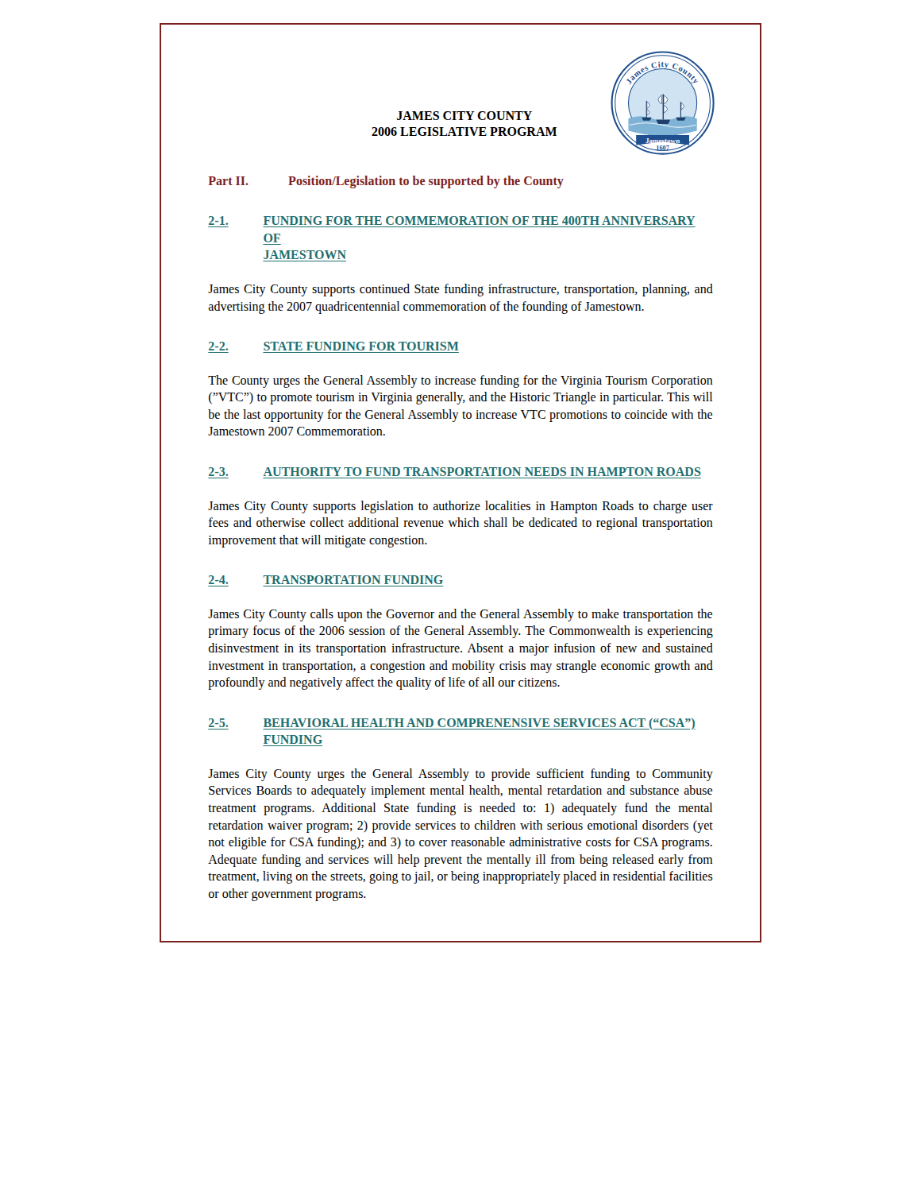Jamestown 1607 James City County
JAMES CITY COUNTY 2006 LEGISLATIVE PROGRAM
Part II. Position/Legislation to be supported by the County
2-1. Funding for the Commemoration of the 400th Anniversary ofJamestown
James City County supports continued State funding infrastructure, transportation, planning, and advertising the 2007 quadricentennial commemoration of the founding of Jamestown.
2-2. State Funding for Tourism
The County urges the General Assembly to increase funding for the Virginia Tourism Corporation (”VTC”) to promote tourism in Virginia generally, and the Historic Triangle in particular. This will be the last opportunity for the General Assembly to increase VTC promotions to coincide with the Jamestown 2007 Commemoration.
2-3. Authority to Fund Transportation Needs in Hampton Roads
James City County supports legislation to authorize localities in Hampton Roads to charge user fees and otherwise collect additional revenue which shall be dedicated to regional transportation improvement that will mitigate congestion.
2-4. Transportation Funding
James City County calls upon the Governor and the General Assembly to make transportation the primary focus of the 2006 session of the General Assembly. The Commonwealth is experiencing disinvestment in its transportation infrastructure. Absent a major infusion of new and sustained investment in transportation, a congestion and mobility crisis may strangle economic growth and profoundly and negatively affect the quality of life of all our citizens.
2-5. Behavioral Health and Comprenensive Services Act (“CSA”) Funding
James City County urges the General Assembly to provide sufficient funding to Community Services Boards to adequately implement mental health, mental retardation and substance abuse treatment programs. Additional State funding is needed to: 1) adequately fund the mental retardation waiver program; 2) provide services to children with serious emotional disorders (yet not eligible for CSA funding); and 3) to cover reasonable administrative costs for CSA programs. Adequate funding and services will help prevent the mentally ill from being released early from treatment, living on the streets, going to jail, or being inappropriately placed in residential facilities or other government programs.